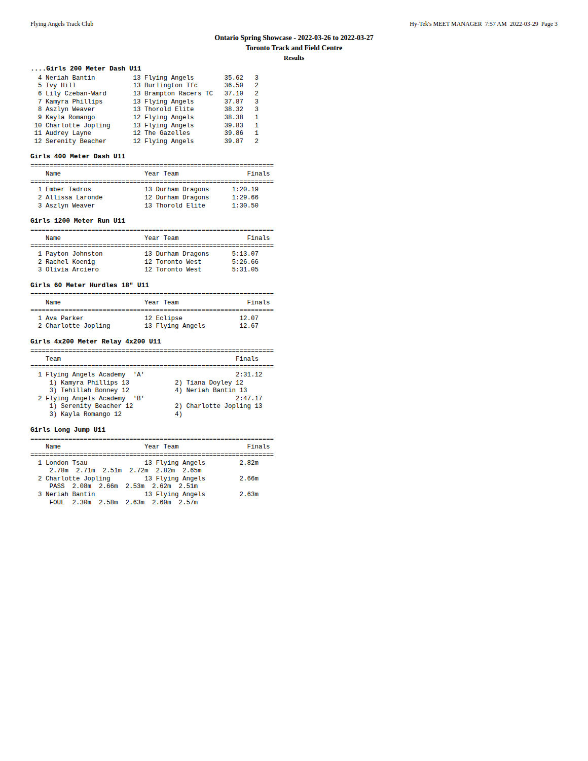Flying Angels Track Club Hy-Tek's MEET MANAGER 7:57 AM 2022-03-29 Page 3
Ontario Spring Showcase - 2022-03-26 to 2022-03-27
Toronto Track and Field Centre
Results
....Girls 200 Meter Dash U11
  4 Neriah Bantin          13 Flying Angels        35.62   3
  5 Ivy Hill               13 Burlington Tfc       36.50   2
  6 Lily Czeban-Ward       13 Brampton Racers TC   37.10   2
  7 Kamyra Phillips        13 Flying Angels        37.87   3
  8 Aszlyn Weaver          13 Thorold Elite        38.32   3
  9 Kayla Romango          12 Flying Angels        38.38   1
 10 Charlotte Jopling      13 Flying Angels        39.83   1
 11 Audrey Layne           12 The Gazelles         39.86   1
 12 Serenity Beacher       12 Flying Angels        39.87   2
Girls 400 Meter Dash U11
================================================================
    Name                      Year Team                  Finals
================================================================
  1 Ember Tadros              13 Durham Dragons      1:20.19
  2 Allissa Laronde           12 Durham Dragons      1:29.66
  3 Aszlyn Weaver             13 Thorold Elite       1:30.50
Girls 1200 Meter Run U11
================================================================
    Name                      Year Team                  Finals
================================================================
  1 Payton Johnston           13 Durham Dragons      5:13.07
  2 Rachel Koenig             12 Toronto West        5:26.66
  3 Olivia Arciero            12 Toronto West        5:31.05
Girls 60 Meter Hurdles 18" U11
================================================================
    Name                      Year Team                  Finals
================================================================
  1 Ava Parker                12 Eclipse               12.07
  2 Charlotte Jopling         13 Flying Angels         12.67
Girls 4x200 Meter Relay 4x200 U11
================================================================
    Team                                              Finals
================================================================
  1 Flying Angels Academy  'A'                        2:31.12
     1) Kamyra Phillips 13            2) Tiana Doyley 12
     3) Tehillah Bonney 12            4) Neriah Bantin 13
  2 Flying Angels Academy  'B'                        2:47.17
     1) Serenity Beacher 12           2) Charlotte Jopling 13
     3) Kayla Romango 12              4)
Girls Long Jump U11
================================================================
    Name                      Year Team                  Finals
================================================================
  1 London Tsau               13 Flying Angels         2.82m
     2.78m  2.71m  2.51m  2.72m  2.82m  2.65m
  2 Charlotte Jopling         13 Flying Angels         2.66m
     PASS  2.08m  2.66m  2.53m  2.62m  2.51m
  3 Neriah Bantin             13 Flying Angels         2.63m
     FOUL  2.30m  2.58m  2.63m  2.60m  2.57m